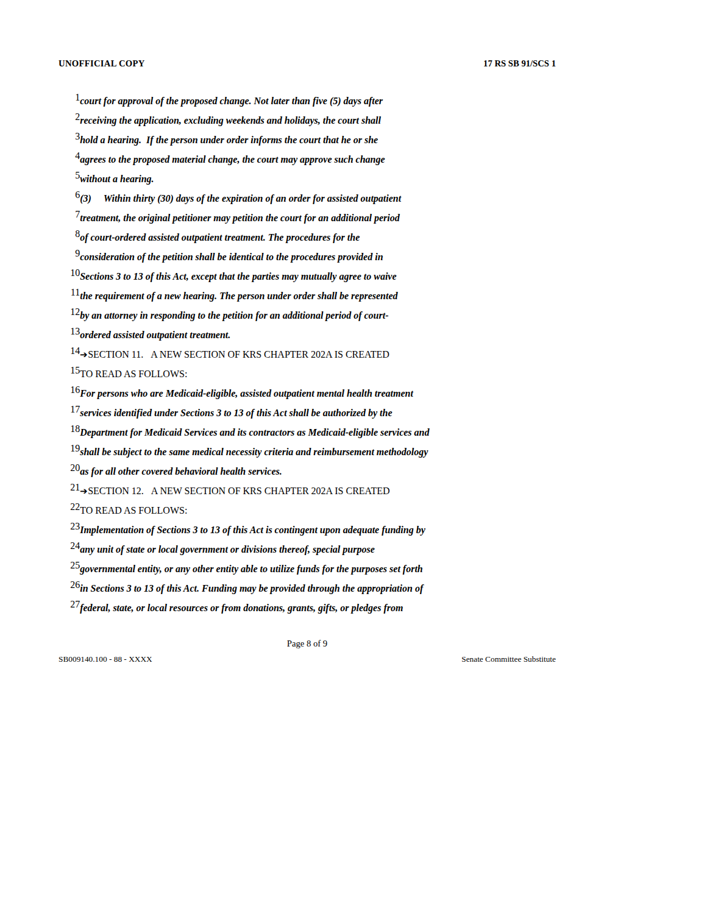UNOFFICIAL COPY
17 RS SB 91/SCS 1
| 1 | court for approval of the proposed change. Not later than five (5) days after |
| 2 | receiving the application, excluding weekends and holidays, the court shall |
| 3 | hold a hearing. If the person under order informs the court that he or she |
| 4 | agrees to the proposed material change, the court may approve such change |
| 5 | without a hearing. |
| 6 | (3) Within thirty (30) days of the expiration of an order for assisted outpatient |
| 7 | treatment, the original petitioner may petition the court for an additional period |
| 8 | of court-ordered assisted outpatient treatment. The procedures for the |
| 9 | consideration of the petition shall be identical to the procedures provided in |
| 10 | Sections 3 to 13 of this Act, except that the parties may mutually agree to waive |
| 11 | the requirement of a new hearing. The person under order shall be represented |
| 12 | by an attorney in responding to the petition for an additional period of court- |
| 13 | ordered assisted outpatient treatment. |
| 14 | ➔ SECTION 11. A NEW SECTION OF KRS CHAPTER 202A IS CREATED |
| 15 | TO READ AS FOLLOWS: |
| 16 | For persons who are Medicaid-eligible, assisted outpatient mental health treatment |
| 17 | services identified under Sections 3 to 13 of this Act shall be authorized by the |
| 18 | Department for Medicaid Services and its contractors as Medicaid-eligible services and |
| 19 | shall be subject to the same medical necessity criteria and reimbursement methodology |
| 20 | as for all other covered behavioral health services. |
| 21 | ➔ SECTION 12. A NEW SECTION OF KRS CHAPTER 202A IS CREATED |
| 22 | TO READ AS FOLLOWS: |
| 23 | Implementation of Sections 3 to 13 of this Act is contingent upon adequate funding by |
| 24 | any unit of state or local government or divisions thereof, special purpose |
| 25 | governmental entity, or any other entity able to utilize funds for the purposes set forth |
| 26 | in Sections 3 to 13 of this Act. Funding may be provided through the appropriation of |
| 27 | federal, state, or local resources or from donations, grants, gifts, or pledges from |
Page 8 of 9
SB009140.100 - 88 - XXXX Senate Committee Substitute